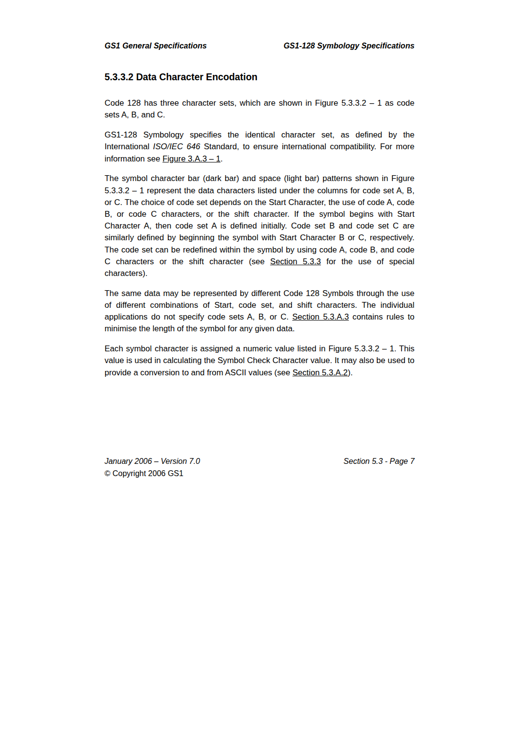GS1 General Specifications GS1-128 Symbology Specifications
5.3.3.2 Data Character Encodation
Code 128 has three character sets, which are shown in Figure 5.3.3.2 – 1 as code sets A, B, and C.
GS1-128 Symbology specifies the identical character set, as defined by the International ISO/IEC 646 Standard, to ensure international compatibility. For more information see Figure 3.A.3 – 1.
The symbol character bar (dark bar) and space (light bar) patterns shown in Figure 5.3.3.2 – 1 represent the data characters listed under the columns for code set A, B, or C. The choice of code set depends on the Start Character, the use of code A, code B, or code C characters, or the shift character. If the symbol begins with Start Character A, then code set A is defined initially. Code set B and code set C are similarly defined by beginning the symbol with Start Character B or C, respectively. The code set can be redefined within the symbol by using code A, code B, and code C characters or the shift character (see Section 5.3.3 for the use of special characters).
The same data may be represented by different Code 128 Symbols through the use of different combinations of Start, code set, and shift characters. The individual applications do not specify code sets A, B, or C. Section 5.3.A.3 contains rules to minimise the length of the symbol for any given data.
Each symbol character is assigned a numeric value listed in Figure 5.3.3.2 – 1. This value is used in calculating the Symbol Check Character value. It may also be used to provide a conversion to and from ASCII values (see Section 5.3.A.2).
January 2006 – Version 7.0 Section 5.3 - Page 7
© Copyright 2006 GS1